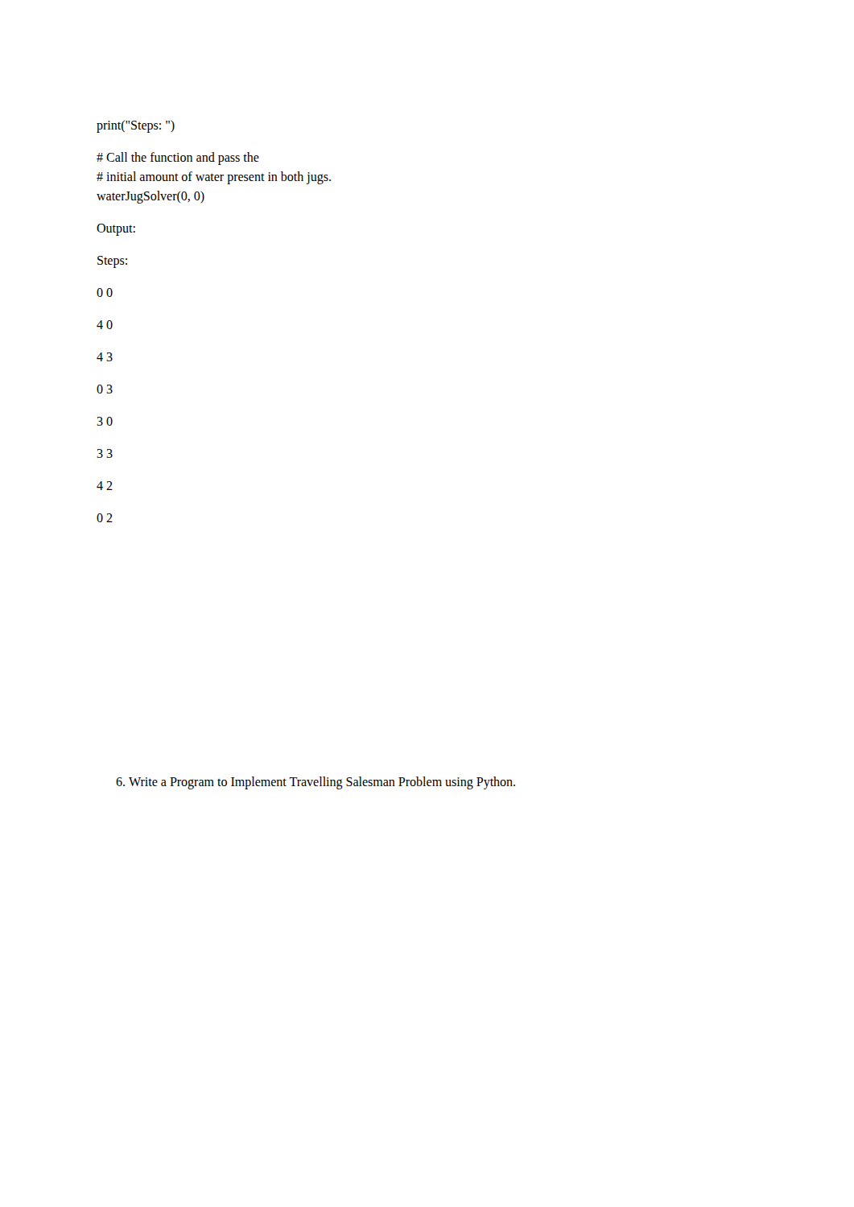print("Steps: ")
# Call the function and pass the
# initial amount of water present in both jugs.
waterJugSolver(0, 0)
Output:
Steps:
0 0
4 0
4 3
0 3
3 0
3 3
4 2
0 2
Write a Program to Implement Travelling Salesman Problem using Python.